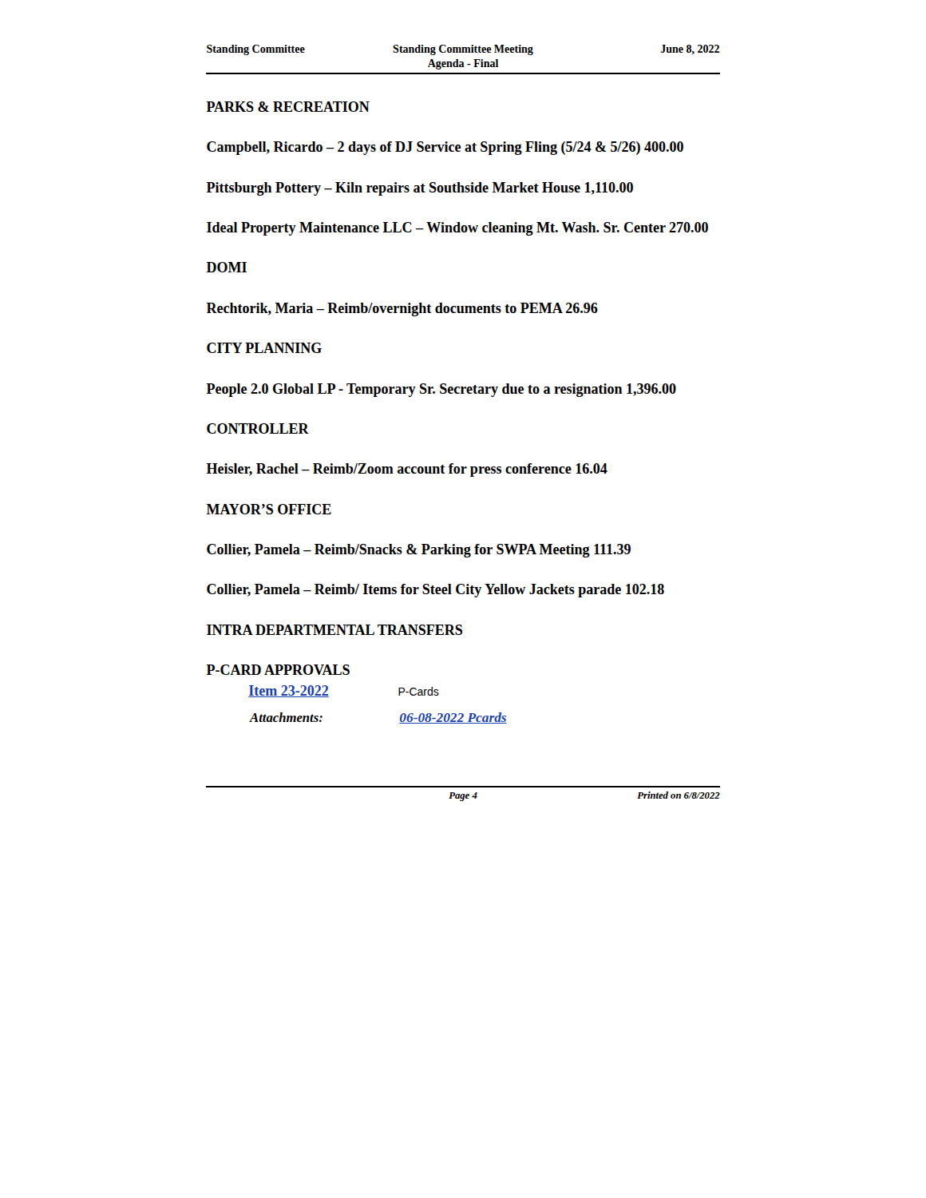| Standing Committee | Standing Committee Meeting Agenda - Final | June 8, 2022 |
PARKS & RECREATION
Campbell, Ricardo – 2 days of DJ Service at Spring Fling (5/24 & 5/26) 400.00
Pittsburgh Pottery – Kiln repairs at Southside Market House 1,110.00
Ideal Property Maintenance LLC – Window cleaning Mt. Wash. Sr. Center 270.00
DOMI
Rechtorik, Maria – Reimb/overnight documents to PEMA 26.96
CITY PLANNING
People 2.0 Global LP - Temporary Sr. Secretary due to a resignation 1,396.00
CONTROLLER
Heisler, Rachel – Reimb/Zoom account for press conference 16.04
MAYOR’S OFFICE
Collier, Pamela – Reimb/Snacks & Parking for SWPA Meeting 111.39
Collier, Pamela – Reimb/ Items for Steel City Yellow Jackets parade 102.18
INTRA DEPARTMENTAL TRANSFERS
P-CARD APPROVALS
Item 23-2022
P-Cards
Attachments:
06-08-2022 Pcards
| | Page 4 | Printed on 6/8/2022 |